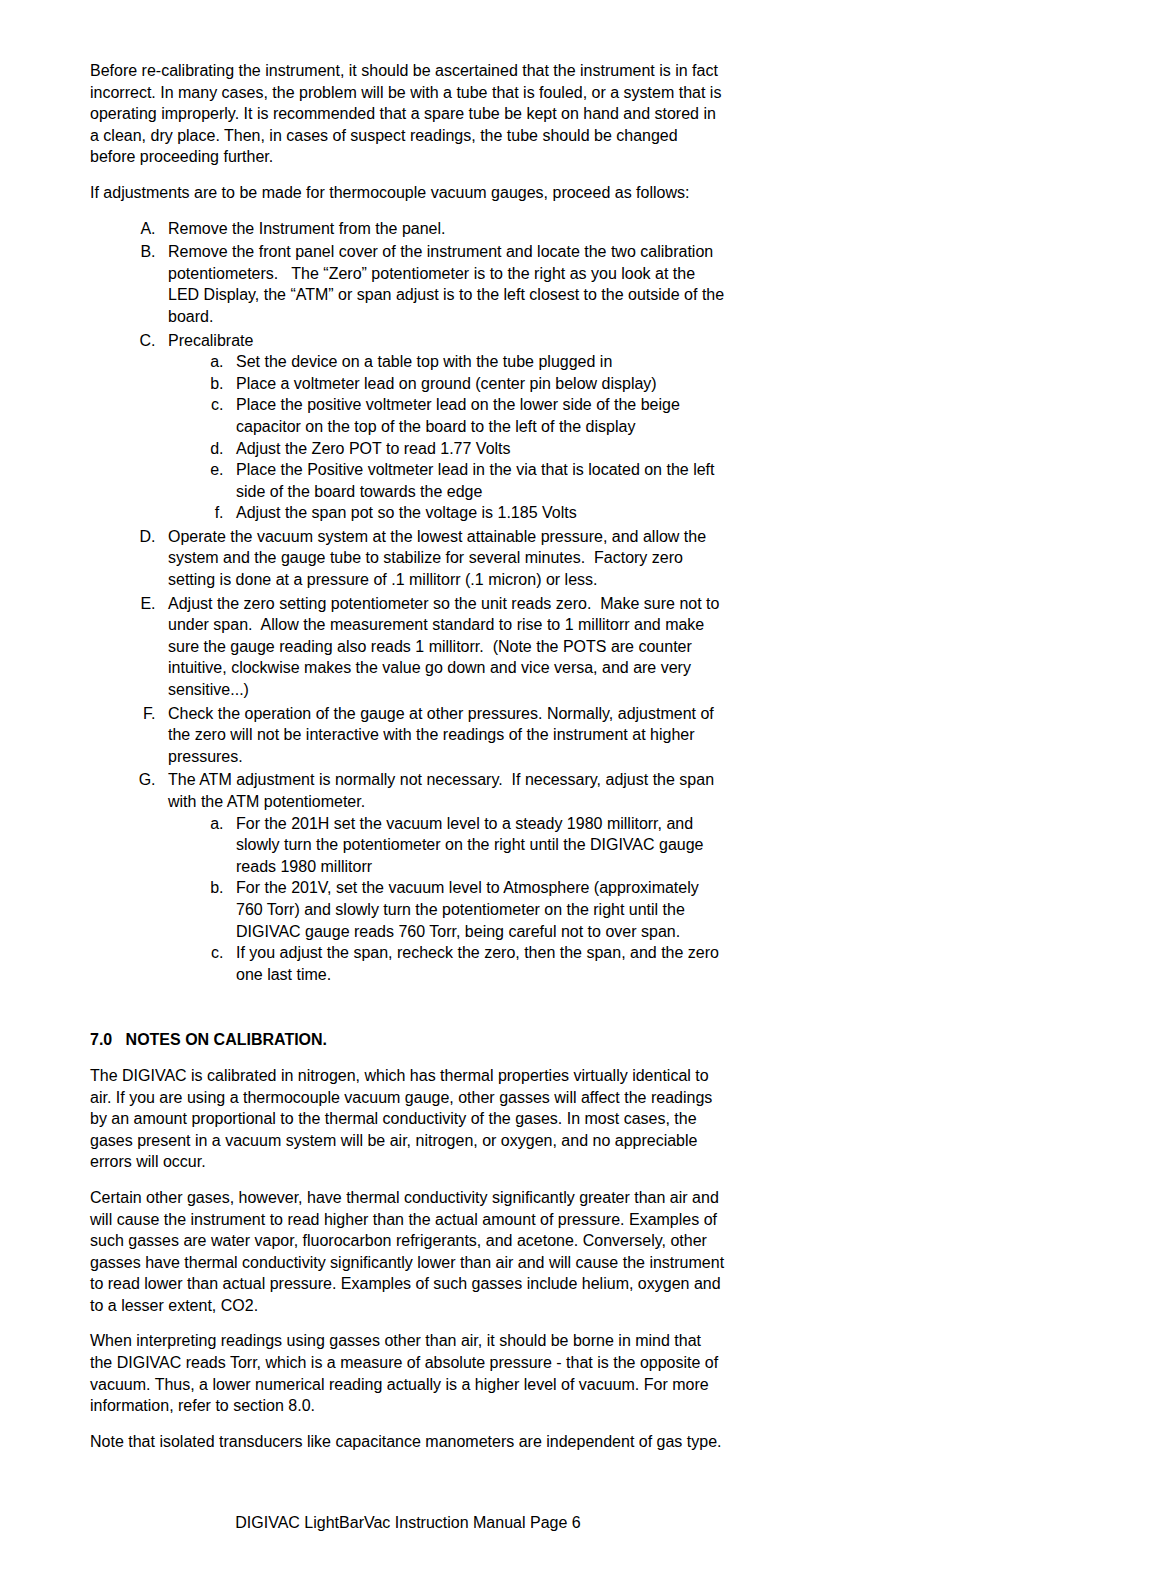Before re-calibrating the instrument, it should be ascertained that the instrument is in fact incorrect. In many cases, the problem will be with a tube that is fouled, or a system that is operating improperly. It is recommended that a spare tube be kept on hand and stored in a clean, dry place. Then, in cases of suspect readings, the tube should be changed before proceeding further.
If adjustments are to be made for thermocouple vacuum gauges, proceed as follows:
Remove the Instrument from the panel.
Remove the front panel cover of the instrument and locate the two calibration potentiometers. The “Zero” potentiometer is to the right as you look at the LED Display, the “ATM” or span adjust is to the left closest to the outside of the board.
Precalibrate
Set the device on a table top with the tube plugged in
Place a voltmeter lead on ground (center pin below display)
Place the positive voltmeter lead on the lower side of the beige capacitor on the top of the board to the left of the display
Adjust the Zero POT to read 1.77 Volts
Place the Positive voltmeter lead in the via that is located on the left side of the board towards the edge
Adjust the span pot so the voltage is 1.185 Volts
Operate the vacuum system at the lowest attainable pressure, and allow the system and the gauge tube to stabilize for several minutes. Factory zero setting is done at a pressure of .1 millitorr (.1 micron) or less.
Adjust the zero setting potentiometer so the unit reads zero. Make sure not to under span. Allow the measurement standard to rise to 1 millitorr and make sure the gauge reading also reads 1 millitorr. (Note the POTS are counter intuitive, clockwise makes the value go down and vice versa, and are very sensitive...)
Check the operation of the gauge at other pressures. Normally, adjustment of the zero will not be interactive with the readings of the instrument at higher pressures.
The ATM adjustment is normally not necessary. If necessary, adjust the span with the ATM potentiometer.
For the 201H set the vacuum level to a steady 1980 millitorr, and slowly turn the potentiometer on the right until the DIGIVAC gauge reads 1980 millitorr
For the 201V, set the vacuum level to Atmosphere (approximately 760 Torr) and slowly turn the potentiometer on the right until the DIGIVAC gauge reads 760 Torr, being careful not to over span.
If you adjust the span, recheck the zero, then the span, and the zero one last time.
7.0 NOTES ON CALIBRATION.
The DIGIVAC is calibrated in nitrogen, which has thermal properties virtually identical to air. If you are using a thermocouple vacuum gauge, other gasses will affect the readings by an amount proportional to the thermal conductivity of the gases. In most cases, the gases present in a vacuum system will be air, nitrogen, or oxygen, and no appreciable errors will occur.
Certain other gases, however, have thermal conductivity significantly greater than air and will cause the instrument to read higher than the actual amount of pressure. Examples of such gasses are water vapor, fluorocarbon refrigerants, and acetone. Conversely, other gasses have thermal conductivity significantly lower than air and will cause the instrument to read lower than actual pressure. Examples of such gasses include helium, oxygen and to a lesser extent, CO2.
When interpreting readings using gasses other than air, it should be borne in mind that the DIGIVAC reads Torr, which is a measure of absolute pressure - that is the opposite of vacuum. Thus, a lower numerical reading actually is a higher level of vacuum. For more information, refer to section 8.0.
Note that isolated transducers like capacitance manometers are independent of gas type.
DIGIVAC LightBarVac Instruction Manual Page 6